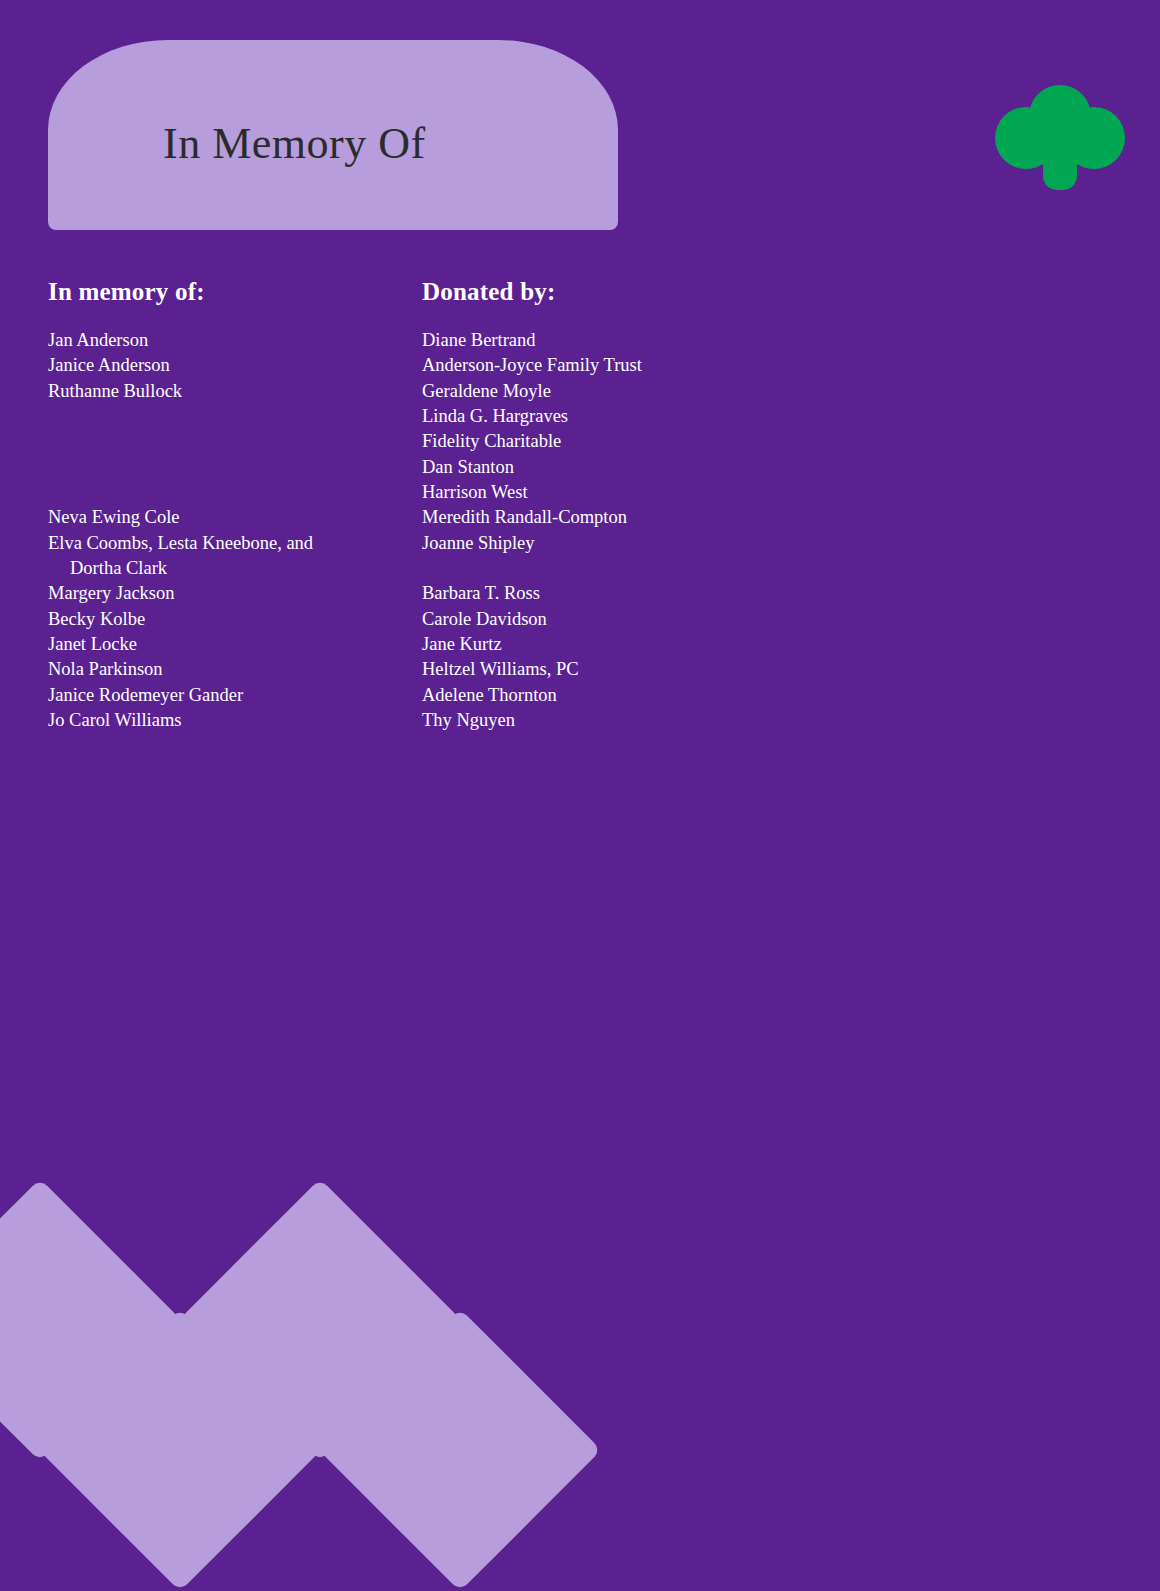In Memory Of
In memory of:
Jan Anderson
Janice Anderson
Ruthanne Bullock
Neva Ewing Cole
Elva Coombs, Lesta Kneebone, andDortha Clark
Margery Jackson
Becky Kolbe
Janet Locke
Nola Parkinson
Janice Rodemeyer Gander
Jo Carol Williams
Donated by:
Diane Bertrand
Anderson-Joyce Family Trust
Geraldene Moyle
Linda G. Hargraves
Fidelity Charitable
Dan Stanton
Harrison West
Meredith Randall-Compton
Joanne Shipley
Barbara T. Ross
Carole Davidson
Jane Kurtz
Heltzel Williams, PC
Adelene Thornton
Thy Nguyen